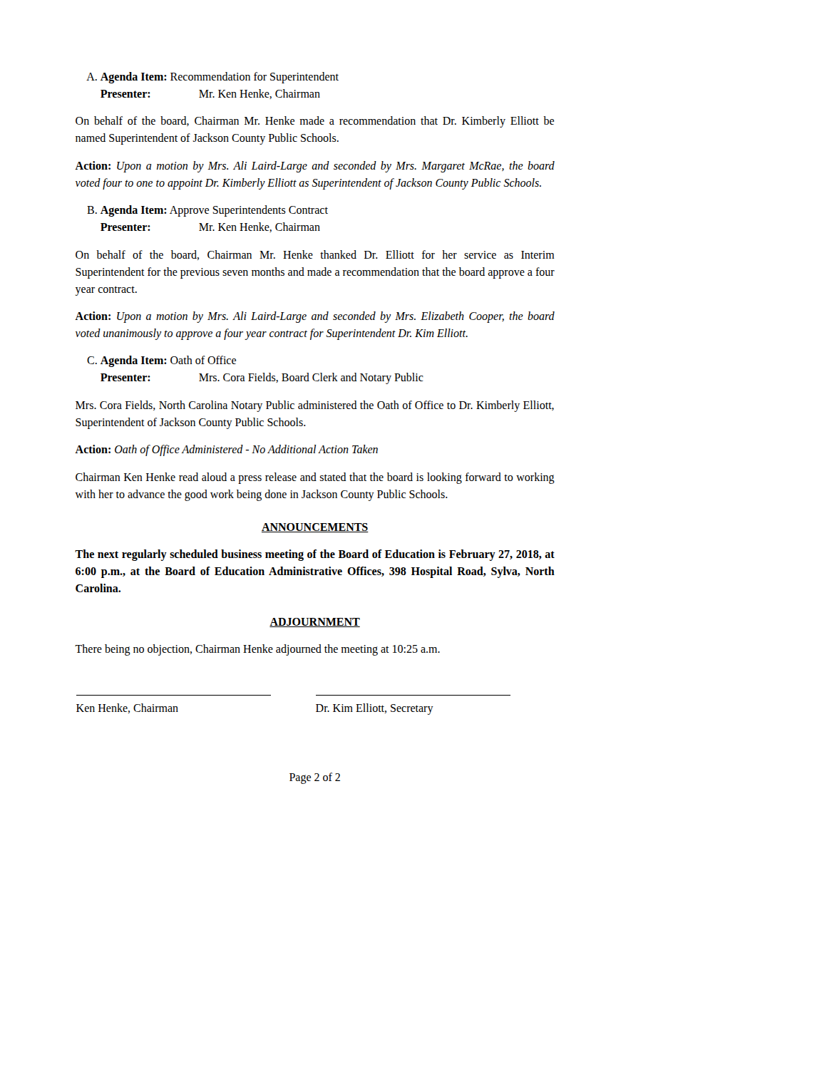Agenda Item: Recommendation for Superintendent Presenter: Mr. Ken Henke, Chairman
On behalf of the board, Chairman Mr. Henke made a recommendation that Dr. Kimberly Elliott be named Superintendent of Jackson County Public Schools.
Action: Upon a motion by Mrs. Ali Laird-Large and seconded by Mrs. Margaret McRae, the board voted four to one to appoint Dr. Kimberly Elliott as Superintendent of Jackson County Public Schools.
Agenda Item: Approve Superintendents Contract Presenter: Mr. Ken Henke, Chairman
On behalf of the board, Chairman Mr. Henke thanked Dr. Elliott for her service as Interim Superintendent for the previous seven months and made a recommendation that the board approve a four year contract.
Action: Upon a motion by Mrs. Ali Laird-Large and seconded by Mrs. Elizabeth Cooper, the board voted unanimously to approve a four year contract for Superintendent Dr. Kim Elliott.
Agenda Item: Oath of Office Presenter: Mrs. Cora Fields, Board Clerk and Notary Public
Mrs. Cora Fields, North Carolina Notary Public administered the Oath of Office to Dr. Kimberly Elliott, Superintendent of Jackson County Public Schools.
Action: Oath of Office Administered - No Additional Action Taken
Chairman Ken Henke read aloud a press release and stated that the board is looking forward to working with her to advance the good work being done in Jackson County Public Schools.
ANNOUNCEMENTS
The next regularly scheduled business meeting of the Board of Education is February 27, 2018, at 6:00 p.m., at the Board of Education Administrative Offices, 398 Hospital Road, Sylva, North Carolina.
ADJOURNMENT
There being no objection, Chairman Henke adjourned the meeting at 10:25 a.m.
| Ken Henke, Chairman | Dr. Kim Elliott, Secretary |
Page 2 of 2